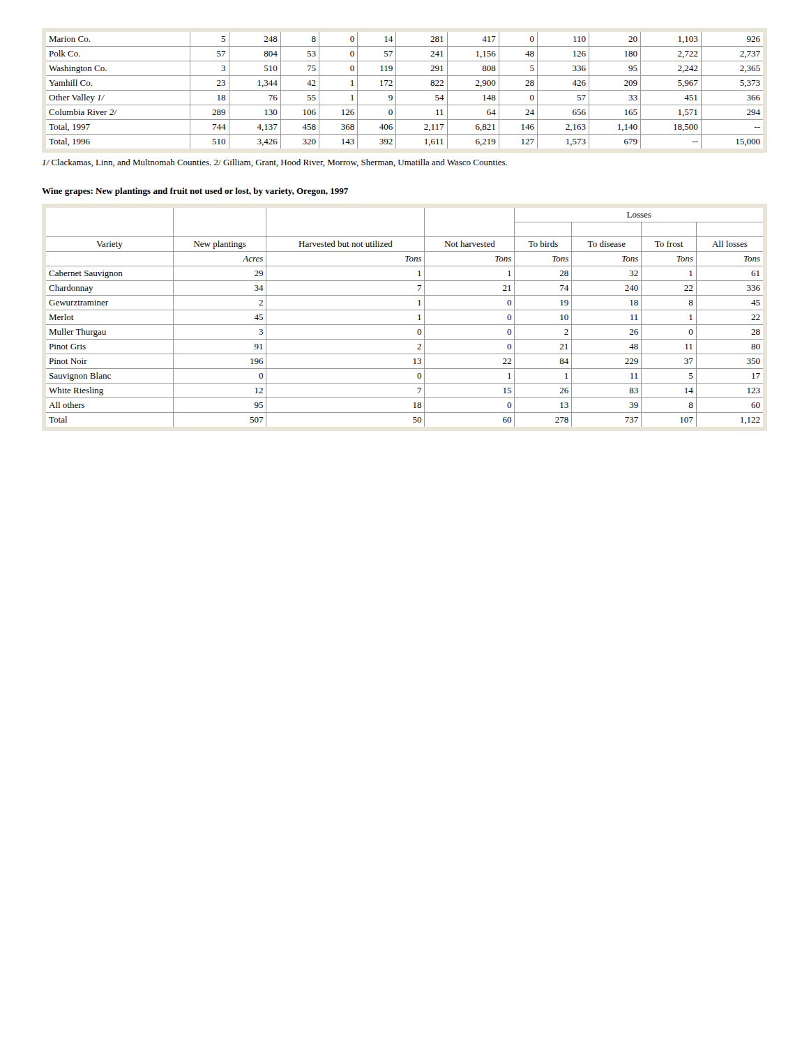| Marion Co. | 5 | 248 | 8 | 0 | 14 | 281 | 417 | 0 | 110 | 20 | 1,103 | 926 |
| Polk Co. | 57 | 804 | 53 | 0 | 57 | 241 | 1,156 | 48 | 126 | 180 | 2,722 | 2,737 |
| Washington Co. | 3 | 510 | 75 | 0 | 119 | 291 | 808 | 5 | 336 | 95 | 2,242 | 2,365 |
| Yamhill Co. | 23 | 1,344 | 42 | 1 | 172 | 822 | 2,900 | 28 | 426 | 209 | 5,967 | 5,373 |
| Other Valley 1/ | 18 | 76 | 55 | 1 | 9 | 54 | 148 | 0 | 57 | 33 | 451 | 366 |
| Columbia River 2/ | 289 | 130 | 106 | 126 | 0 | 11 | 64 | 24 | 656 | 165 | 1,571 | 294 |
| Total, 1997 | 744 | 4,137 | 458 | 368 | 406 | 2,117 | 6,821 | 146 | 2,163 | 1,140 | 18,500 | -- |
| Total, 1996 | 510 | 3,426 | 320 | 143 | 392 | 1,611 | 6,219 | 127 | 1,573 | 679 | -- | 15,000 |
1/ Clackamas, Linn, and Multnomah Counties. 2/ Gilliam, Grant, Hood River, Morrow, Sherman, Umatilla and Wasco Counties.
Wine grapes: New plantings and fruit not used or lost, by variety, Oregon, 1997
| | | | | Losses |
| Variety | New plantings | Harvested but not utilized | Not harvested | To birds | To disease | To frost | All losses |
| | Acres | Tons | Tons | Tons | Tons | Tons | Tons |
| Cabernet Sauvignon | 29 | 1 | 1 | 28 | 32 | 1 | 61 |
| Chardonnay | 34 | 7 | 21 | 74 | 240 | 22 | 336 |
| Gewurztraminer | 2 | 1 | 0 | 19 | 18 | 8 | 45 |
| Merlot | 45 | 1 | 0 | 10 | 11 | 1 | 22 |
| Muller Thurgau | 3 | 0 | 0 | 2 | 26 | 0 | 28 |
| Pinot Gris | 91 | 2 | 0 | 21 | 48 | 11 | 80 |
| Pinot Noir | 196 | 13 | 22 | 84 | 229 | 37 | 350 |
| Sauvignon Blanc | 0 | 0 | 1 | 1 | 11 | 5 | 17 |
| White Riesling | 12 | 7 | 15 | 26 | 83 | 14 | 123 |
| All others | 95 | 18 | 0 | 13 | 39 | 8 | 60 |
| Total | 507 | 50 | 60 | 278 | 737 | 107 | 1,122 |